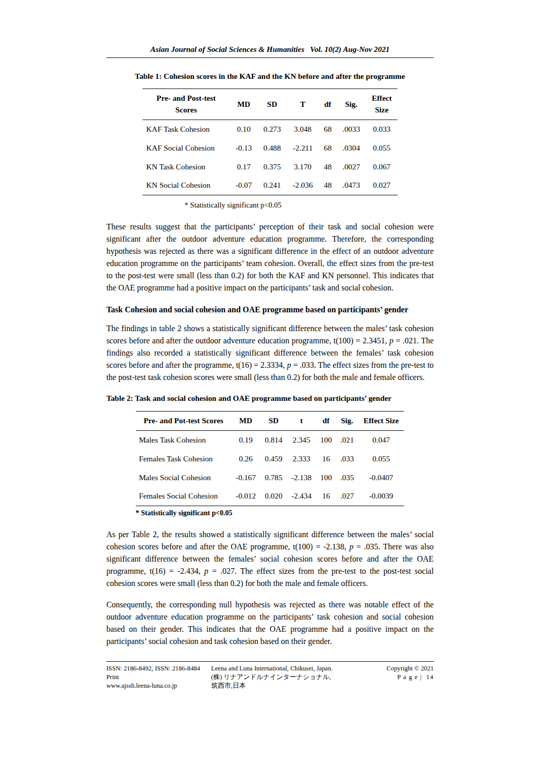Asian Journal of Social Sciences & Humanities Vol. 10(2) Aug-Nov 2021
Table 1: Cohesion scores in the KAF and the KN before and after the programme
| Pre- and Post-test Scores | MD | SD | T | df | Sig. | Effect Size |
| --- | --- | --- | --- | --- | --- | --- |
| KAF Task Cohesion | 0.10 | 0.273 | 3.048 | 68 | .0033 | 0.033 |
| KAF Social Cohesion | -0.13 | 0.488 | -2.211 | 68 | .0304 | 0.055 |
| KN Task Cohesion | 0.17 | 0.375 | 3.170 | 48 | .0027 | 0.067 |
| KN Social Cohesion | -0.07 | 0.241 | -2.036 | 48 | .0473 | 0.027 |
* Statistically significant p<0.05
These results suggest that the participants’ perception of their task and social cohesion were significant after the outdoor adventure education programme. Therefore, the corresponding hypothesis was rejected as there was a significant difference in the effect of an outdoor adventure education programme on the participants’ team cohesion. Overall, the effect sizes from the pre-test to the post-test were small (less than 0.2) for both the KAF and KN personnel. This indicates that the OAE programme had a positive impact on the participants’ task and social cohesion.
Task Cohesion and social cohesion and OAE programme based on participants’ gender
The findings in table 2 shows a statistically significant difference between the males’ task cohesion scores before and after the outdoor adventure education programme, t(100) = 2.3451, p = .021. The findings also recorded a statistically significant difference between the females’ task cohesion scores before and after the programme, t(16) = 2.3334, p = .033. The effect sizes from the pre-test to the post-test task cohesion scores were small (less than 0.2) for both the male and female officers.
Table 2: Task and social cohesion and OAE programme based on participants’ gender
| Pre- and Pot-test Scores | MD | SD | t | df | Sig. | Effect Size |
| --- | --- | --- | --- | --- | --- | --- |
| Males Task Cohesion | 0.19 | 0.814 | 2.345 | 100 | .021 | 0.047 |
| Females Task Cohesion | 0.26 | 0.459 | 2.333 | 16 | .033 | 0.055 |
| Males Social Cohesion | -0.167 | 0.785 | -2.138 | 100 | .035 | -0.0407 |
| Females Social Cohesion | -0.012 | 0.020 | -2.434 | 16 | .027 | -0.0039 |
* Statistically significant p<0.05
As per Table 2, the results showed a statistically significant difference between the males’ social cohesion scores before and after the OAE programme, t(100) = -2.138, p = .035. There was also significant difference between the females’ social cohesion scores before and after the OAE programme, t(16) = -2.434, p = .027. The effect sizes from the pre-test to the post-test social cohesion scores were small (less than 0.2) for both the male and female officers.
Consequently, the corresponding null hypothesis was rejected as there was notable effect of the outdoor adventure education programme on the participants’ task cohesion and social cohesion based on their gender. This indicates that the OAE programme had a positive impact on the participants’ social cohesion and task cohesion based on their gender.
ISSN: 2186-8492, ISSN: 2186-8484 Print
www.ajssh.leena-luna.co.jp
Leena and Luna International, Chikusei, Japan.
(株) リナアンドルナインターナショナル, 筑西市,日本
Copyright © 2021
P a g e | 14